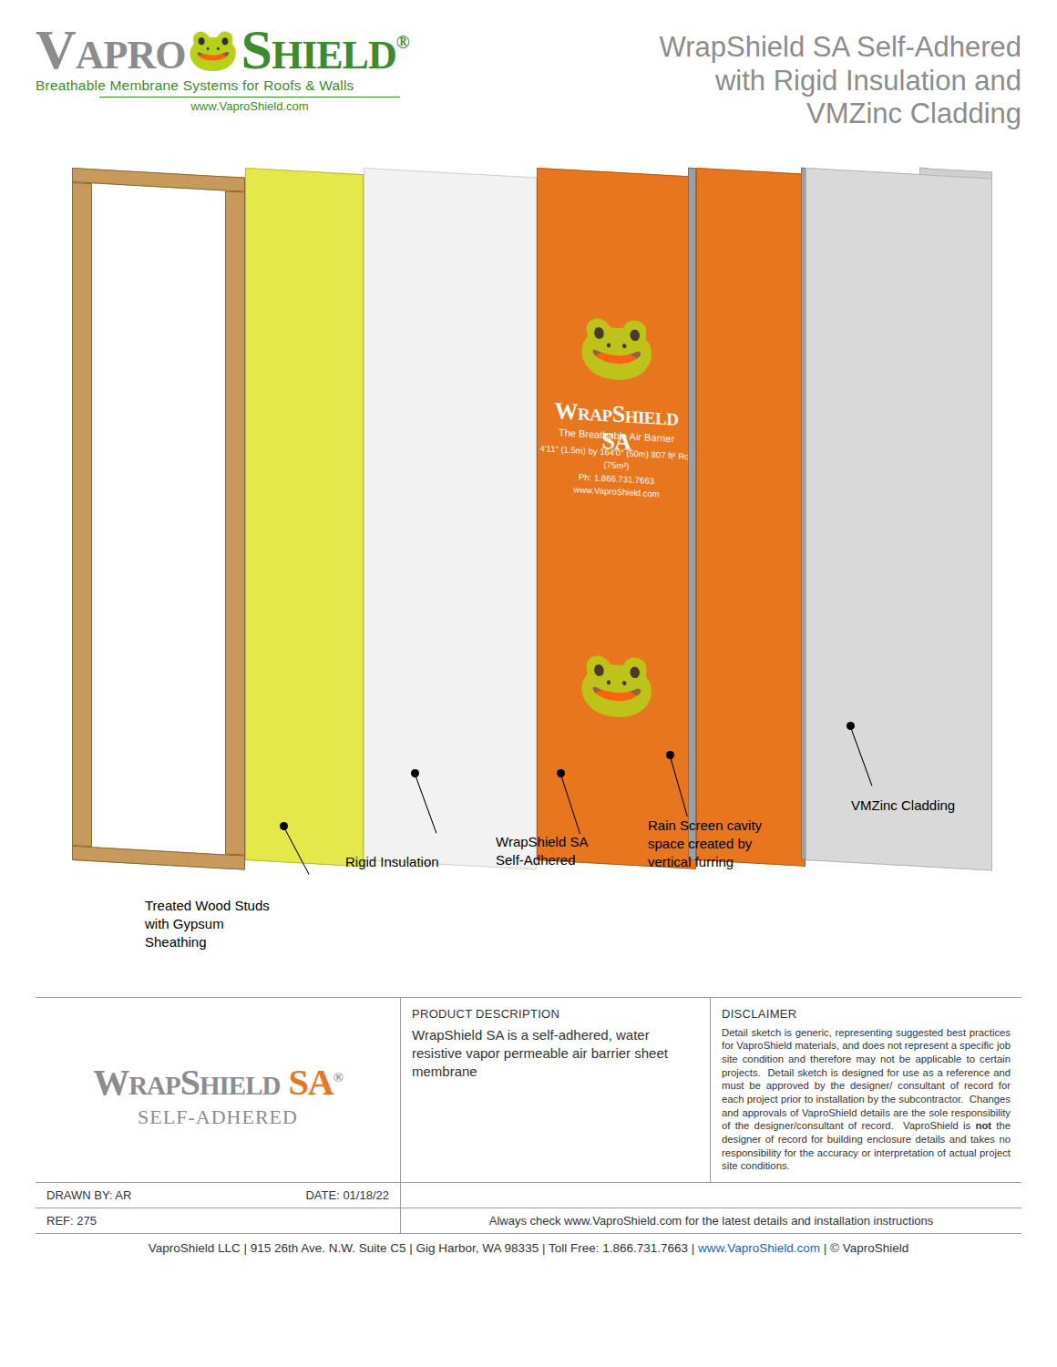VAPRO 🐸 SHIELD®
Breathable Membrane Systems for Roofs & Walls
www.VaproShield.com
WrapShield SA Self-Adhered
with Rigid Insulation and
VMZinc Cladding
🐸
WRAPSHIELD SA
The Breathable Air Barrier
4'11" (1.5m) by 164'0" (50m) 807 ft² Roll (75m²)
Ph: 1.866.731.7663
www.VaproShield.com
🐸
Treated Wood Studs
with Gypsum
Sheathing
Rigid Insulation
WrapShield SA
Self-Adhered
Rain Screen cavity
space created by
vertical furring
VMZinc Cladding
WRAPSHIELD SA®
SELF-ADHERED
PRODUCT DESCRIPTION
WrapShield SA is a self-adhered, water resistive vapor permeable air barrier sheet membrane
DISCLAIMER
Detail sketch is generic, representing suggested best practices for VaproShield materials, and does not represent a specific job site condition and therefore may not be applicable to certain projects. Detail sketch is designed for use as a reference and must be approved by the designer/ consultant of record for each project prior to installation by the subcontractor. Changes and approvals of VaproShield details are the sole responsibility of the designer/consultant of record. VaproShield is not the designer of record for building enclosure details and takes no responsibility for the accuracy or interpretation of actual project site conditions.
DRAWN BY: AR DATE: 01/18/22
REF: 275
Always check www.VaproShield.com for the latest details and installation instructions
VaproShield LLC | 915 26th Ave. N.W. Suite C5 | Gig Harbor, WA 98335 | Toll Free: 1.866.731.7663 | www.VaproShield.com | © VaproShield